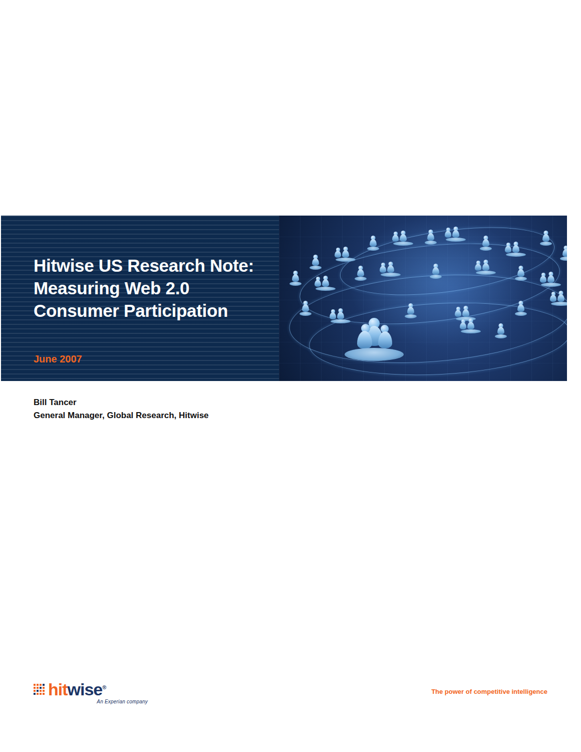Hitwise US Research Note:
Measuring Web 2.0
Consumer Participation
June 2007
Bill Tancer
General Manager, Global Research, Hitwise
hit wise®
An Experian company
The power of competitive intelligence